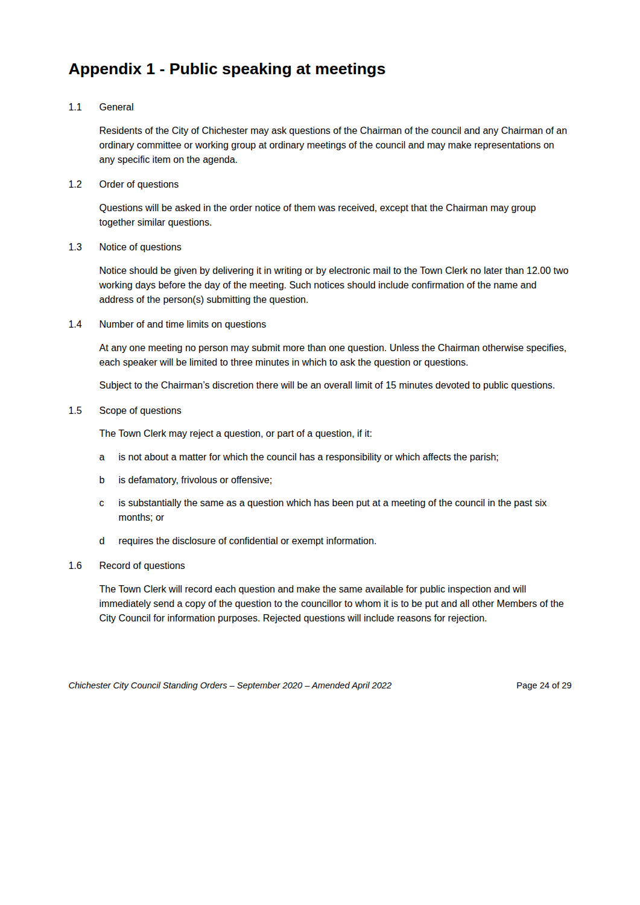Appendix 1 - Public speaking at meetings
1.1
General
Residents of the City of Chichester may ask questions of the Chairman of the council and any Chairman of an ordinary committee or working group at ordinary meetings of the council and may make representations on any specific item on the agenda.
1.2
Order of questions
Questions will be asked in the order notice of them was received, except that the Chairman may group together similar questions.
1.3
Notice of questions
Notice should be given by delivering it in writing or by electronic mail to the Town Clerk no later than 12.00 two working days before the day of the meeting. Such notices should include confirmation of the name and address of the person(s) submitting the question.
1.4
Number of and time limits on questions
At any one meeting no person may submit more than one question. Unless the Chairman otherwise specifies, each speaker will be limited to three minutes in which to ask the question or questions.
Subject to the Chairman’s discretion there will be an overall limit of 15 minutes devoted to public questions.
1.5
Scope of questions
The Town Clerk may reject a question, or part of a question, if it:
ais not about a matter for which the council has a responsibility or which affects the parish;
bis defamatory, frivolous or offensive;
cis substantially the same as a question which has been put at a meeting of the council in the past six months; or
drequires the disclosure of confidential or exempt information.
1.6
Record of questions
The Town Clerk will record each question and make the same available for public inspection and will immediately send a copy of the question to the councillor to whom it is to be put and all other Members of the City Council for information purposes. Rejected questions will include reasons for rejection.
Chichester City Council Standing Orders – September 2020 – Amended April 2022 Page 24 of 29